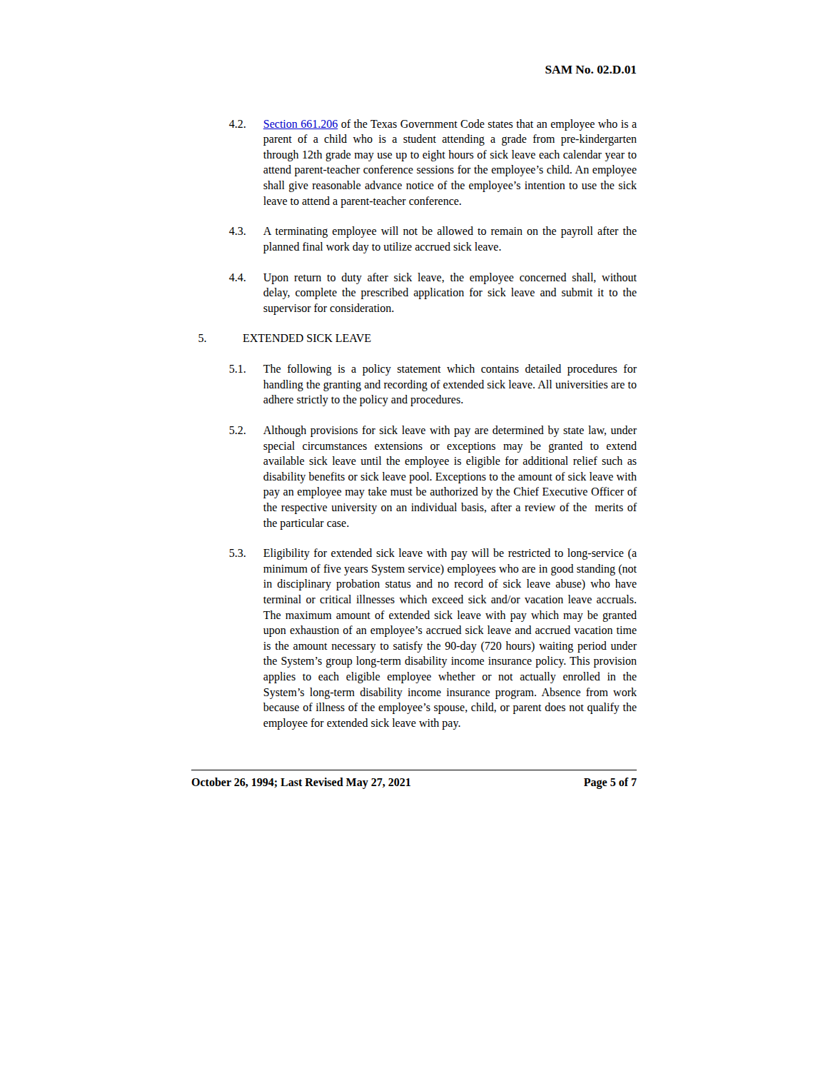SAM No. 02.D.01
4.2.
Section 661.206 of the Texas Government Code states that an employee who is a parent of a child who is a student attending a grade from pre-kindergarten through 12th grade may use up to eight hours of sick leave each calendar year to attend parent-teacher conference sessions for the employee’s child. An employee shall give reasonable advance notice of the employee’s intention to use the sick leave to attend a parent-teacher conference.
4.3.
A terminating employee will not be allowed to remain on the payroll after the planned final work day to utilize accrued sick leave.
4.4.
Upon return to duty after sick leave, the employee concerned shall, without delay, complete the prescribed application for sick leave and submit it to the supervisor for consideration.
5.
EXTENDED SICK LEAVE
5.1.
The following is a policy statement which contains detailed procedures for handling the granting and recording of extended sick leave. All universities are to adhere strictly to the policy and procedures.
5.2.
Although provisions for sick leave with pay are determined by state law, under special circumstances extensions or exceptions may be granted to extend available sick leave until the employee is eligible for additional relief such as disability benefits or sick leave pool. Exceptions to the amount of sick leave with pay an employee may take must be authorized by the Chief Executive Officer of the respective university on an individual basis, after a review of the merits of the particular case.
5.3.
Eligibility for extended sick leave with pay will be restricted to long-service (a minimum of five years System service) employees who are in good standing (not in disciplinary probation status and no record of sick leave abuse) who have terminal or critical illnesses which exceed sick and/or vacation leave accruals. The maximum amount of extended sick leave with pay which may be granted upon exhaustion of an employee’s accrued sick leave and accrued vacation time is the amount necessary to satisfy the 90-day (720 hours) waiting period under the System’s group long-term disability income insurance policy. This provision applies to each eligible employee whether or not actually enrolled in the System’s long-term disability income insurance program. Absence from work because of illness of the employee’s spouse, child, or parent does not qualify the employee for extended sick leave with pay.
October 26, 1994; Last Revised May 27, 2021
Page 5 of 7